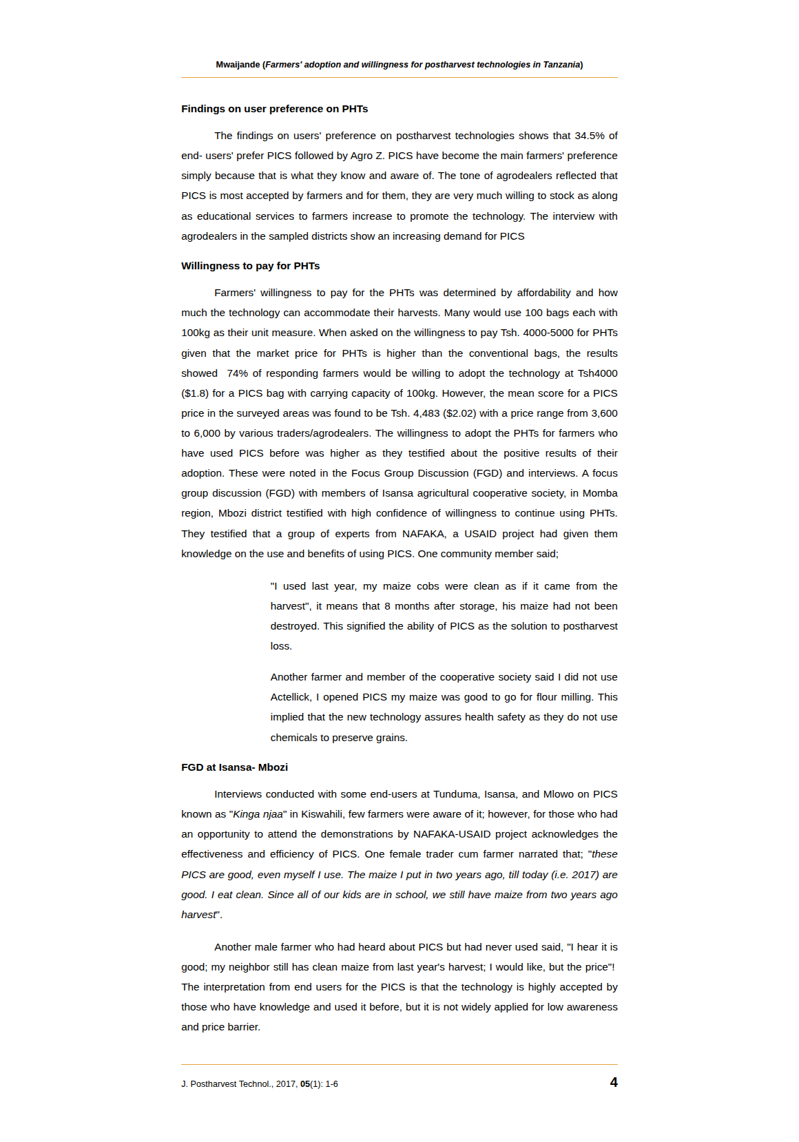Mwaijande (Farmers' adoption and willingness for postharvest technologies in Tanzania)
Findings on user preference on PHTs
The findings on users' preference on postharvest technologies shows that 34.5% of end- users' prefer PICS followed by Agro Z. PICS have become the main farmers' preference simply because that is what they know and aware of. The tone of agrodealers reflected that PICS is most accepted by farmers and for them, they are very much willing to stock as along as educational services to farmers increase to promote the technology. The interview with agrodealers in the sampled districts show an increasing demand for PICS
Willingness to pay for PHTs
Farmers' willingness to pay for the PHTs was determined by affordability and how much the technology can accommodate their harvests. Many would use 100 bags each with 100kg as their unit measure. When asked on the willingness to pay Tsh. 4000-5000 for PHTs given that the market price for PHTs is higher than the conventional bags, the results showed 74% of responding farmers would be willing to adopt the technology at Tsh4000 ($1.8) for a PICS bag with carrying capacity of 100kg. However, the mean score for a PICS price in the surveyed areas was found to be Tsh. 4,483 ($2.02) with a price range from 3,600 to 6,000 by various traders/agrodealers. The willingness to adopt the PHTs for farmers who have used PICS before was higher as they testified about the positive results of their adoption. These were noted in the Focus Group Discussion (FGD) and interviews. A focus group discussion (FGD) with members of Isansa agricultural cooperative society, in Momba region, Mbozi district testified with high confidence of willingness to continue using PHTs. They testified that a group of experts from NAFAKA, a USAID project had given them knowledge on the use and benefits of using PICS. One community member said;
"I used last year, my maize cobs were clean as if it came from the harvest", it means that 8 months after storage, his maize had not been destroyed. This signified the ability of PICS as the solution to postharvest loss.
Another farmer and member of the cooperative society said I did not use Actellick, I opened PICS my maize was good to go for flour milling. This implied that the new technology assures health safety as they do not use chemicals to preserve grains.
FGD at Isansa- Mbozi
Interviews conducted with some end-users at Tunduma, Isansa, and Mlowo on PICS known as "Kinga njaa" in Kiswahili, few farmers were aware of it; however, for those who had an opportunity to attend the demonstrations by NAFAKA-USAID project acknowledges the effectiveness and efficiency of PICS. One female trader cum farmer narrated that; "these PICS are good, even myself I use. The maize I put in two years ago, till today (i.e. 2017) are good. I eat clean. Since all of our kids are in school, we still have maize from two years ago harvest".
Another male farmer who had heard about PICS but had never used said, "I hear it is good; my neighbor still has clean maize from last year's harvest; I would like, but the price"! The interpretation from end users for the PICS is that the technology is highly accepted by those who have knowledge and used it before, but it is not widely applied for low awareness and price barrier.
J. Postharvest Technol., 2017, 05(1): 1-6 4